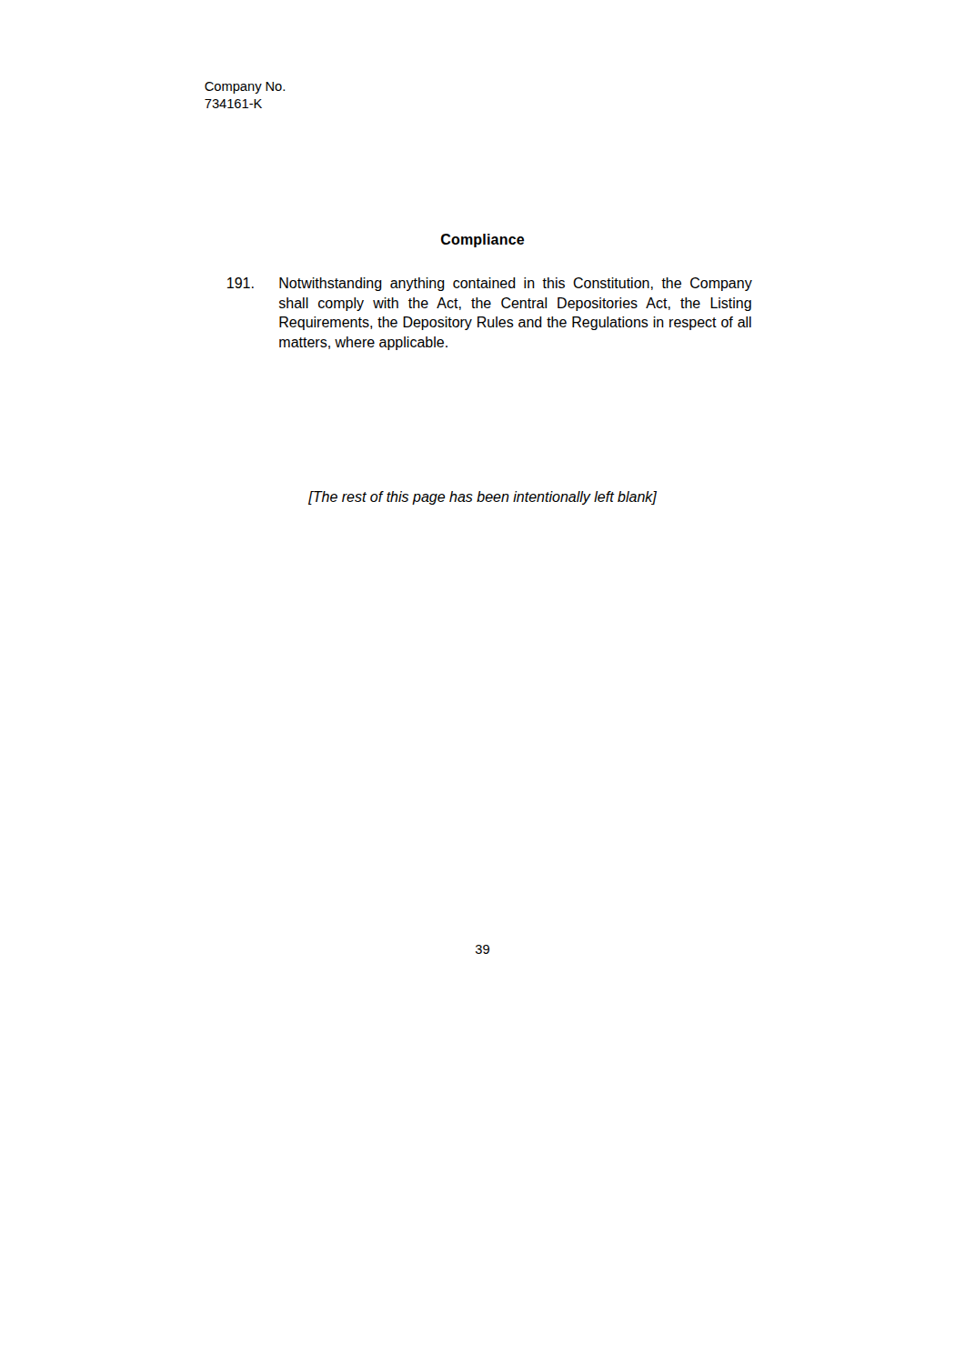Company No. 734161-K
Compliance
191.
Notwithstanding anything contained in this Constitution, the Company shall comply with the Act, the Central Depositories Act, the Listing Requirements, the Depository Rules and the Regulations in respect of all matters, where applicable.
[The rest of this page has been intentionally left blank]
39